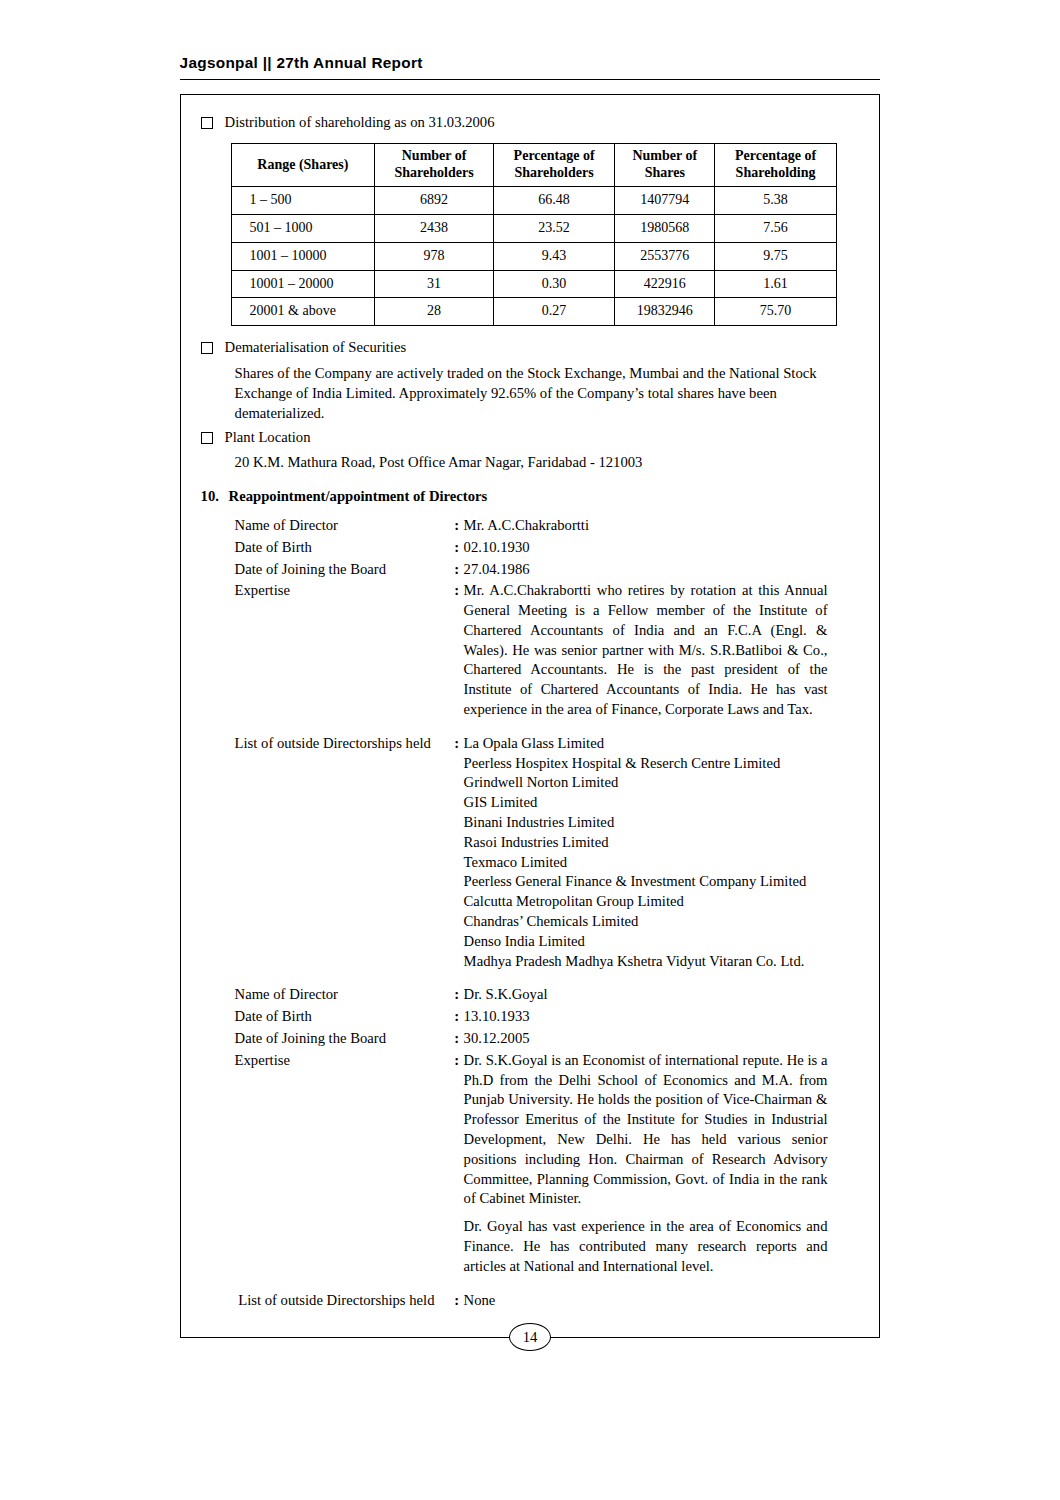Jagsonpal || 27th Annual Report
Distribution of shareholding as on 31.03.2006
| Range (Shares) | Number of Shareholders | Percentage of Shareholders | Number of Shares | Percentage of Shareholding |
| --- | --- | --- | --- | --- |
| 1 – 500 | 6892 | 66.48 | 1407794 | 5.38 |
| 501 – 1000 | 2438 | 23.52 | 1980568 | 7.56 |
| 1001 – 10000 | 978 | 9.43 | 2553776 | 9.75 |
| 10001 – 20000 | 31 | 0.30 | 422916 | 1.61 |
| 20001 & above | 28 | 0.27 | 19832946 | 75.70 |
Dematerialisation of Securities
Shares of the Company are actively traded on the Stock Exchange, Mumbai and the National Stock Exchange of India Limited. Approximately 92.65% of the Company’s total shares have been dematerialized.
Plant Location
20 K.M. Mathura Road, Post Office Amar Nagar, Faridabad - 121003
10. Reappointment/appointment of Directors
| Name of Director | : | Mr. A.C.Chakrabortti |
| Date of Birth | : | 02.10.1930 |
| Date of Joining the Board | : | 27.04.1986 |
| Expertise | : | Mr. A.C.Chakrabortti who retires by rotation at this Annual General Meeting is a Fellow member of the Institute of Chartered Accountants of India and an F.C.A (Engl. & Wales). He was senior partner with M/s. S.R.Batliboi & Co., Chartered Accountants. He is the past president of the Institute of Chartered Accountants of India. He has vast experience in the area of Finance, Corporate Laws and Tax. |
| List of outside Directorships held | : | La Opala Glass Limited Peerless Hospitex Hospital & Reserch Centre Limited Grindwell Norton Limited GIS Limited Binani Industries Limited Rasoi Industries Limited Texmaco Limited Peerless General Finance & Investment Company Limited Calcutta Metropolitan Group Limited Chandras’ Chemicals Limited Denso India Limited Madhya Pradesh Madhya Kshetra Vidyut Vitaran Co. Ltd. |
| Name of Director | : | Dr. S.K.Goyal |
| Date of Birth | : | 13.10.1933 |
| Date of Joining the Board | : | 30.12.2005 |
| Expertise | : | Dr. S.K.Goyal is an Economist of international repute. He is a Ph.D from the Delhi School of Economics and M.A. from Punjab University. He holds the position of Vice-Chairman & Professor Emeritus of the Institute for Studies in Industrial Development, New Delhi. He has held various senior positions including Hon. Chairman of Research Advisory Committee, Planning Commission, Govt. of India in the rank of Cabinet Minister. Dr. Goyal has vast experience in the area of Economics and Finance. He has contributed many research reports and articles at National and International level. |
| List of outside Directorships held | : | None |
14